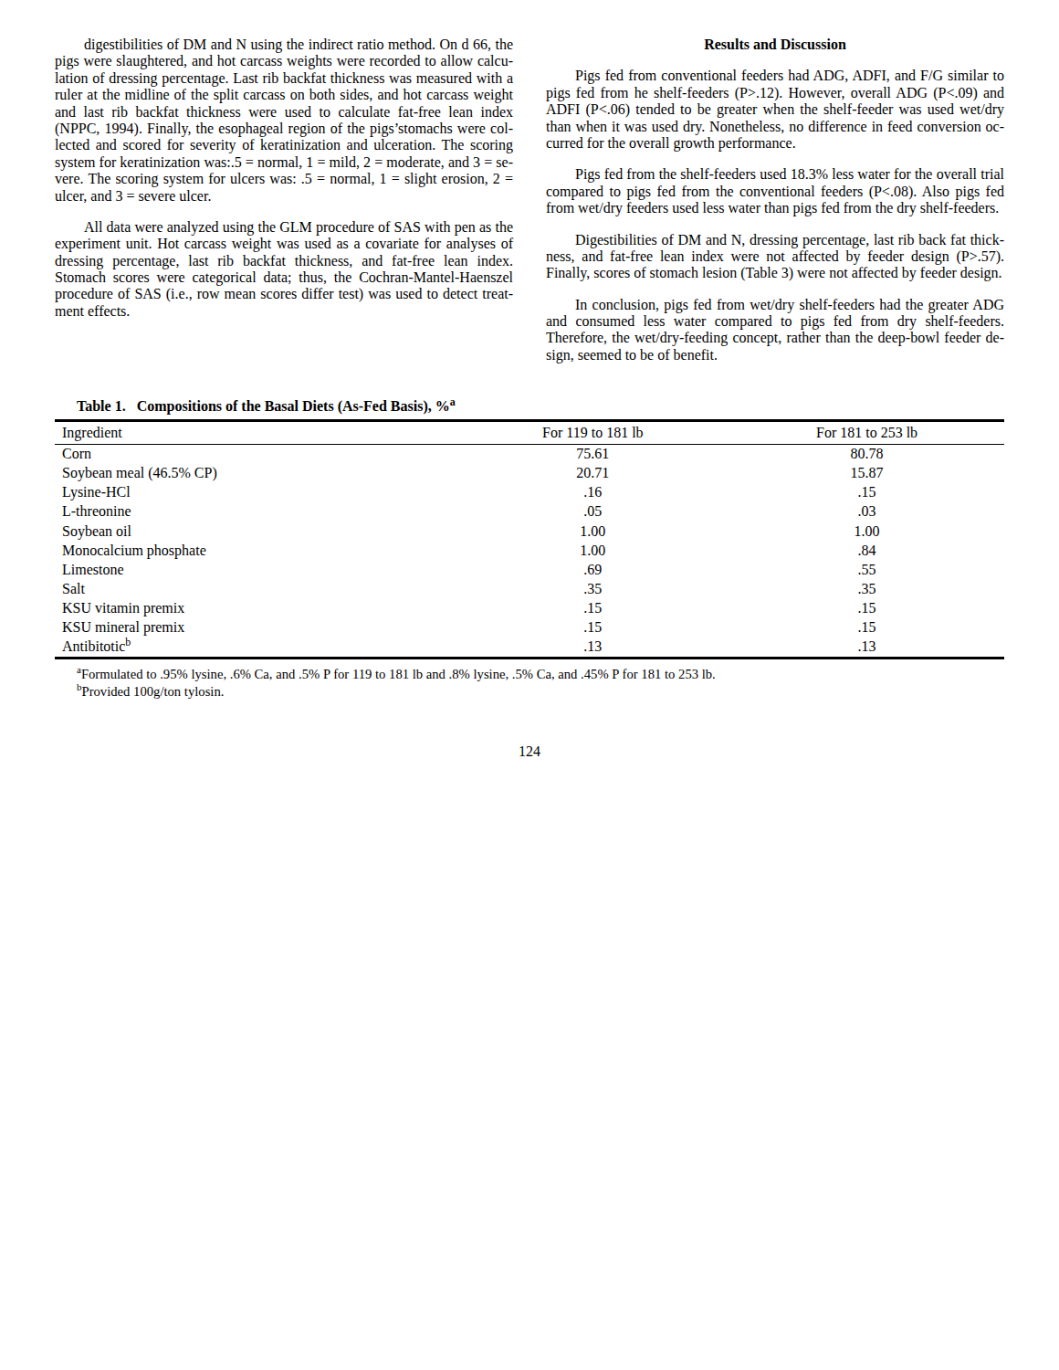digestibilities of DM and N using the indirect ratio method. On d 66, the pigs were slaughtered, and hot carcass weights were recorded to allow calculation of dressing percentage. Last rib backfat thickness was measured with a ruler at the midline of the split carcass on both sides, and hot carcass weight and last rib backfat thickness were used to calculate fat-free lean index (NPPC, 1994). Finally, the esophageal region of the pigs’stomachs were collected and scored for severity of keratinization and ulceration. The scoring system for keratinization was:.5 = normal, 1 = mild, 2 = moderate, and 3 = severe. The scoring system for ulcers was: .5 = normal, 1 = slight erosion, 2 = ulcer, and 3 = severe ulcer.
All data were analyzed using the GLM procedure of SAS with pen as the experiment unit. Hot carcass weight was used as a covariate for analyses of dressing percentage, last rib backfat thickness, and fat-free lean index. Stomach scores were categorical data; thus, the Cochran-Mantel-Haenszel procedure of SAS (i.e., row mean scores differ test) was used to detect treatment effects.
Results and Discussion
Pigs fed from conventional feeders had ADG, ADFI, and F/G similar to pigs fed from he shelf-feeders (P>.12). However, overall ADG (P<.09) and ADFI (P<.06) tended to be greater when the shelf-feeder was used wet/dry than when it was used dry. Nonetheless, no difference in feed conversion occurred for the overall growth performance.
Pigs fed from the shelf-feeders used 18.3% less water for the overall trial compared to pigs fed from the conventional feeders (P<.08). Also pigs fed from wet/dry feeders used less water than pigs fed from the dry shelf-feeders.
Digestibilities of DM and N, dressing percentage, last rib back fat thickness, and fat-free lean index were not affected by feeder design (P>.57). Finally, scores of stomach lesion (Table 3) were not affected by feeder design.
In conclusion, pigs fed from wet/dry shelf-feeders had the greater ADG and consumed less water compared to pigs fed from dry shelf-feeders. Therefore, the wet/dry-feeding concept, rather than the deep-bowl feeder design, seemed to be of benefit.
Table 1. Compositions of the Basal Diets (As-Fed Basis), %a
| Ingredient | For 119 to 181 lb | For 181 to 253 lb |
| --- | --- | --- |
| Corn | 75.61 | 80.78 |
| Soybean meal (46.5% CP) | 20.71 | 15.87 |
| Lysine-HCl | .16 | .15 |
| L-threonine | .05 | .03 |
| Soybean oil | 1.00 | 1.00 |
| Monocalcium phosphate | 1.00 | .84 |
| Limestone | .69 | .55 |
| Salt | .35 | .35 |
| KSU vitamin premix | .15 | .15 |
| KSU mineral premix | .15 | .15 |
| Antibitotic b | .13 | .13 |
aFormulated to .95% lysine, .6% Ca, and .5% P for 119 to 181 lb and .8% lysine, .5% Ca, and .45% P for 181 to 253 lb.
bProvided 100g/ton tylosin.
124